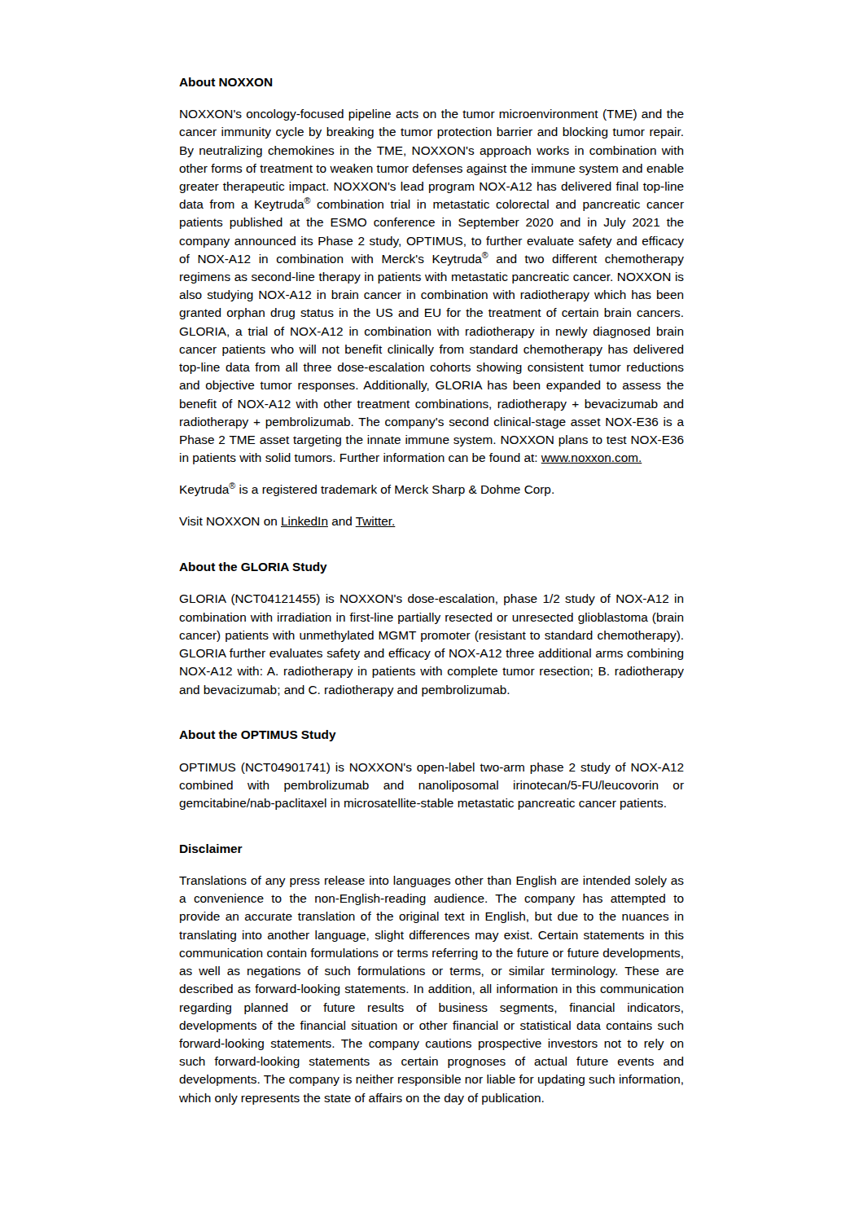About NOXXON
NOXXON's oncology-focused pipeline acts on the tumor microenvironment (TME) and the cancer immunity cycle by breaking the tumor protection barrier and blocking tumor repair. By neutralizing chemokines in the TME, NOXXON's approach works in combination with other forms of treatment to weaken tumor defenses against the immune system and enable greater therapeutic impact. NOXXON's lead program NOX-A12 has delivered final top-line data from a Keytruda® combination trial in metastatic colorectal and pancreatic cancer patients published at the ESMO conference in September 2020 and in July 2021 the company announced its Phase 2 study, OPTIMUS, to further evaluate safety and efficacy of NOX-A12 in combination with Merck's Keytruda® and two different chemotherapy regimens as second-line therapy in patients with metastatic pancreatic cancer. NOXXON is also studying NOX-A12 in brain cancer in combination with radiotherapy which has been granted orphan drug status in the US and EU for the treatment of certain brain cancers. GLORIA, a trial of NOX-A12 in combination with radiotherapy in newly diagnosed brain cancer patients who will not benefit clinically from standard chemotherapy has delivered top-line data from all three dose-escalation cohorts showing consistent tumor reductions and objective tumor responses. Additionally, GLORIA has been expanded to assess the benefit of NOX-A12 with other treatment combinations, radiotherapy + bevacizumab and radiotherapy + pembrolizumab. The company's second clinical-stage asset NOX-E36 is a Phase 2 TME asset targeting the innate immune system. NOXXON plans to test NOX-E36 in patients with solid tumors. Further information can be found at: www.noxxon.com.
Keytruda® is a registered trademark of Merck Sharp & Dohme Corp.
Visit NOXXON on LinkedIn and Twitter.
About the GLORIA Study
GLORIA (NCT04121455) is NOXXON's dose-escalation, phase 1/2 study of NOX-A12 in combination with irradiation in first-line partially resected or unresected glioblastoma (brain cancer) patients with unmethylated MGMT promoter (resistant to standard chemotherapy). GLORIA further evaluates safety and efficacy of NOX-A12 three additional arms combining NOX-A12 with: A. radiotherapy in patients with complete tumor resection; B. radiotherapy and bevacizumab; and C. radiotherapy and pembrolizumab.
About the OPTIMUS Study
OPTIMUS (NCT04901741) is NOXXON's open-label two-arm phase 2 study of NOX-A12 combined with pembrolizumab and nanoliposomal irinotecan/5-FU/leucovorin or gemcitabine/nab-paclitaxel in microsatellite-stable metastatic pancreatic cancer patients.
Disclaimer
Translations of any press release into languages other than English are intended solely as a convenience to the non-English-reading audience. The company has attempted to provide an accurate translation of the original text in English, but due to the nuances in translating into another language, slight differences may exist. Certain statements in this communication contain formulations or terms referring to the future or future developments, as well as negations of such formulations or terms, or similar terminology. These are described as forward-looking statements. In addition, all information in this communication regarding planned or future results of business segments, financial indicators, developments of the financial situation or other financial or statistical data contains such forward-looking statements. The company cautions prospective investors not to rely on such forward-looking statements as certain prognoses of actual future events and developments. The company is neither responsible nor liable for updating such information, which only represents the state of affairs on the day of publication.